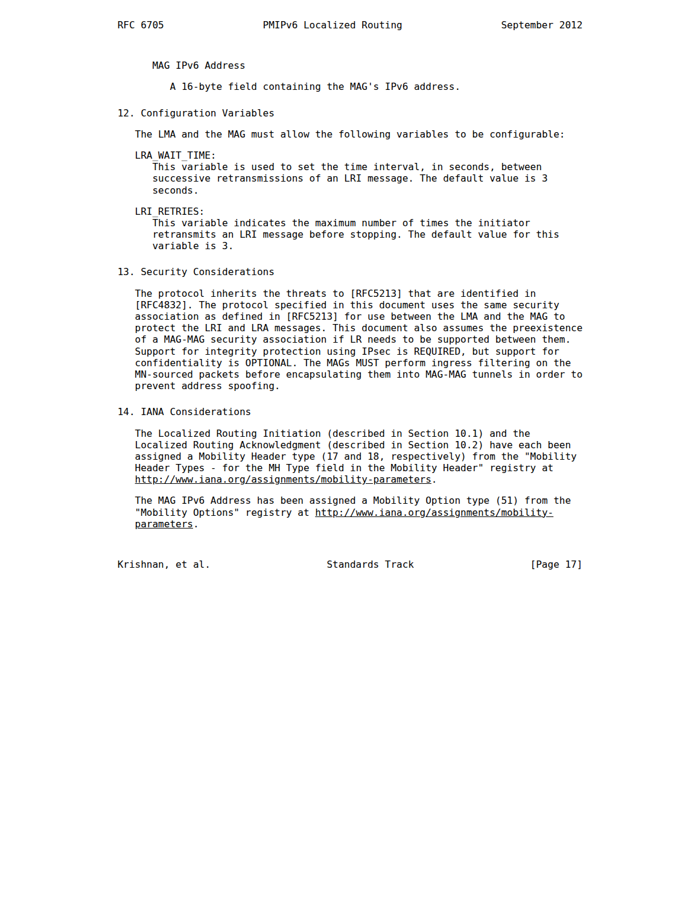RFC 6705 PMIPv6 Localized Routing September 2012
MAG IPv6 Address
A 16-byte field containing the MAG's IPv6 address.
12. Configuration Variables
The LMA and the MAG must allow the following variables to be configurable:
LRA_WAIT_TIME:
This variable is used to set the time interval, in seconds, between successive retransmissions of an LRI message. The default value is 3 seconds.
LRI_RETRIES:
This variable indicates the maximum number of times the initiator retransmits an LRI message before stopping. The default value for this variable is 3.
13. Security Considerations
The protocol inherits the threats to [RFC5213] that are identified in [RFC4832]. The protocol specified in this document uses the same security association as defined in [RFC5213] for use between the LMA and the MAG to protect the LRI and LRA messages. This document also assumes the preexistence of a MAG-MAG security association if LR needs to be supported between them. Support for integrity protection using IPsec is REQUIRED, but support for confidentiality is OPTIONAL. The MAGs MUST perform ingress filtering on the MN-sourced packets before encapsulating them into MAG-MAG tunnels in order to prevent address spoofing.
14. IANA Considerations
The Localized Routing Initiation (described in Section 10.1) and the Localized Routing Acknowledgment (described in Section 10.2) have each been assigned a Mobility Header type (17 and 18, respectively) from the "Mobility Header Types - for the MH Type field in the Mobility Header" registry at http://www.iana.org/assignments/mobility-parameters.
The MAG IPv6 Address has been assigned a Mobility Option type (51) from the "Mobility Options" registry at http://www.iana.org/assignments/mobility-parameters.
Krishnan, et al. Standards Track [Page 17]